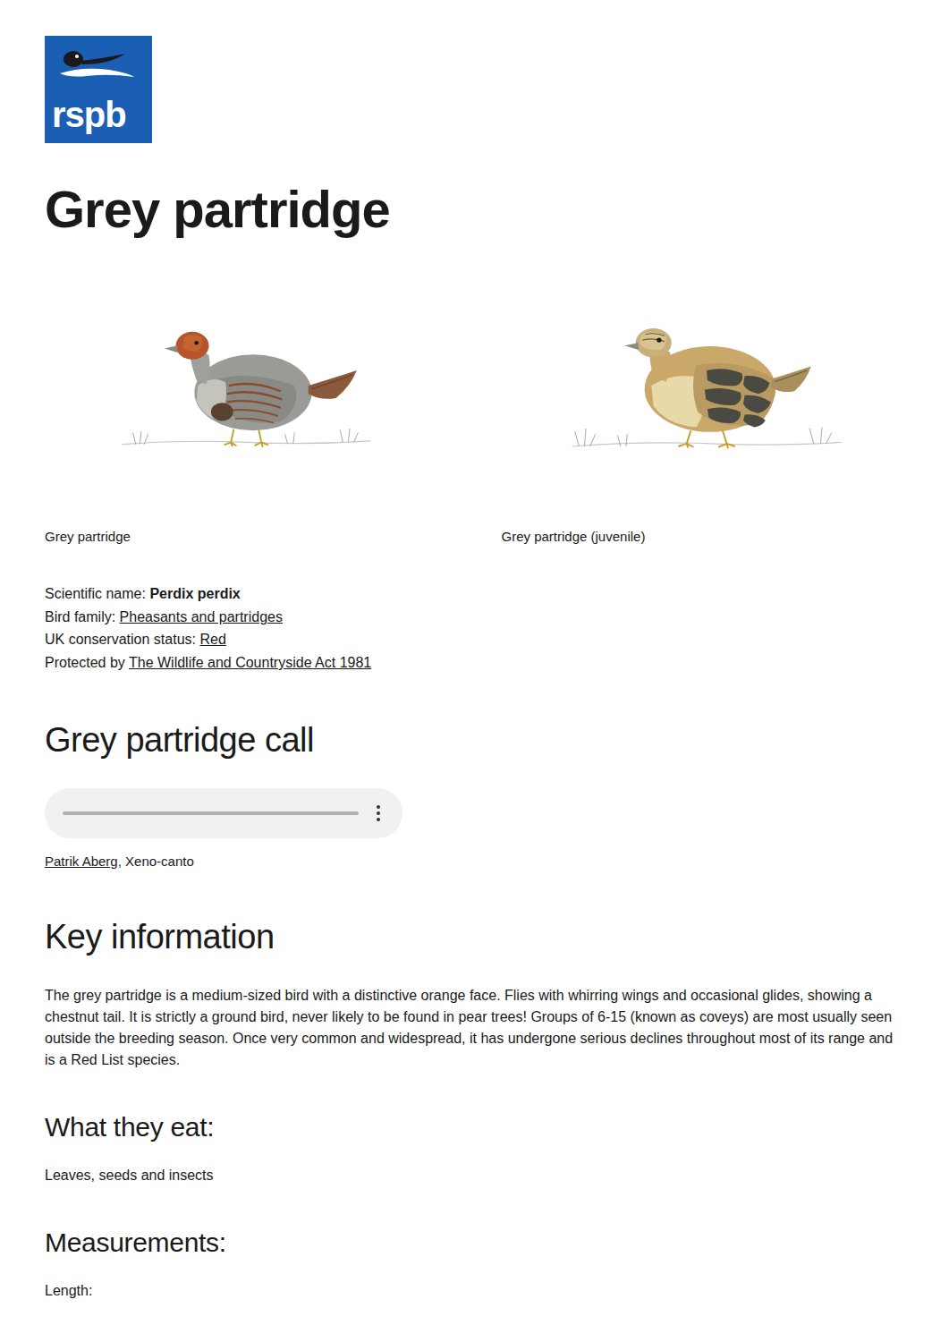rspb
Grey partridge
Grey partridge
Grey partridge (juvenile)
Scientific name: Perdix perdix
Bird family: Pheasants and partridges
UK conservation status: Red
Protected by The Wildlife and Countryside Act 1981
Grey partridge call
Patrik Aberg, Xeno-canto
Key information
The grey partridge is a medium-sized bird with a distinctive orange face. Flies with whirring wings and occasional glides, showing a chestnut tail. It is strictly a ground bird, never likely to be found in pear trees! Groups of 6-15 (known as coveys) are most usually seen outside the breeding season. Once very common and widespread, it has undergone serious declines throughout most of its range and is a Red List species.
What they eat:
Leaves, seeds and insects
Measurements:
Length: